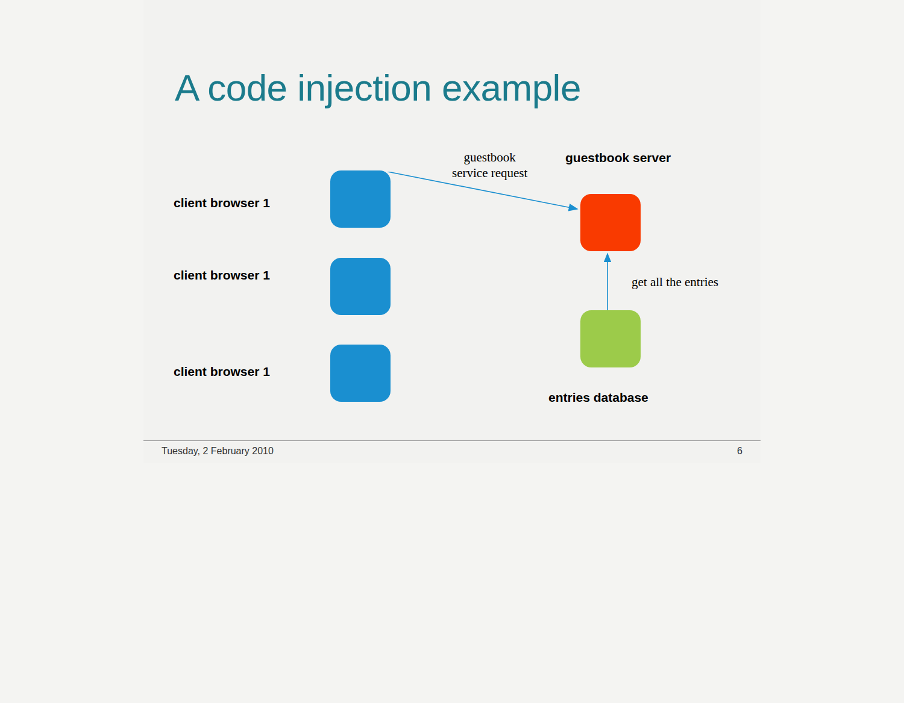A code injection example
client browser 1
client browser 1
client browser 1
guestbook server
entries database
guestbook
service request
get all the entries
Tuesday, 2 February 2010 6